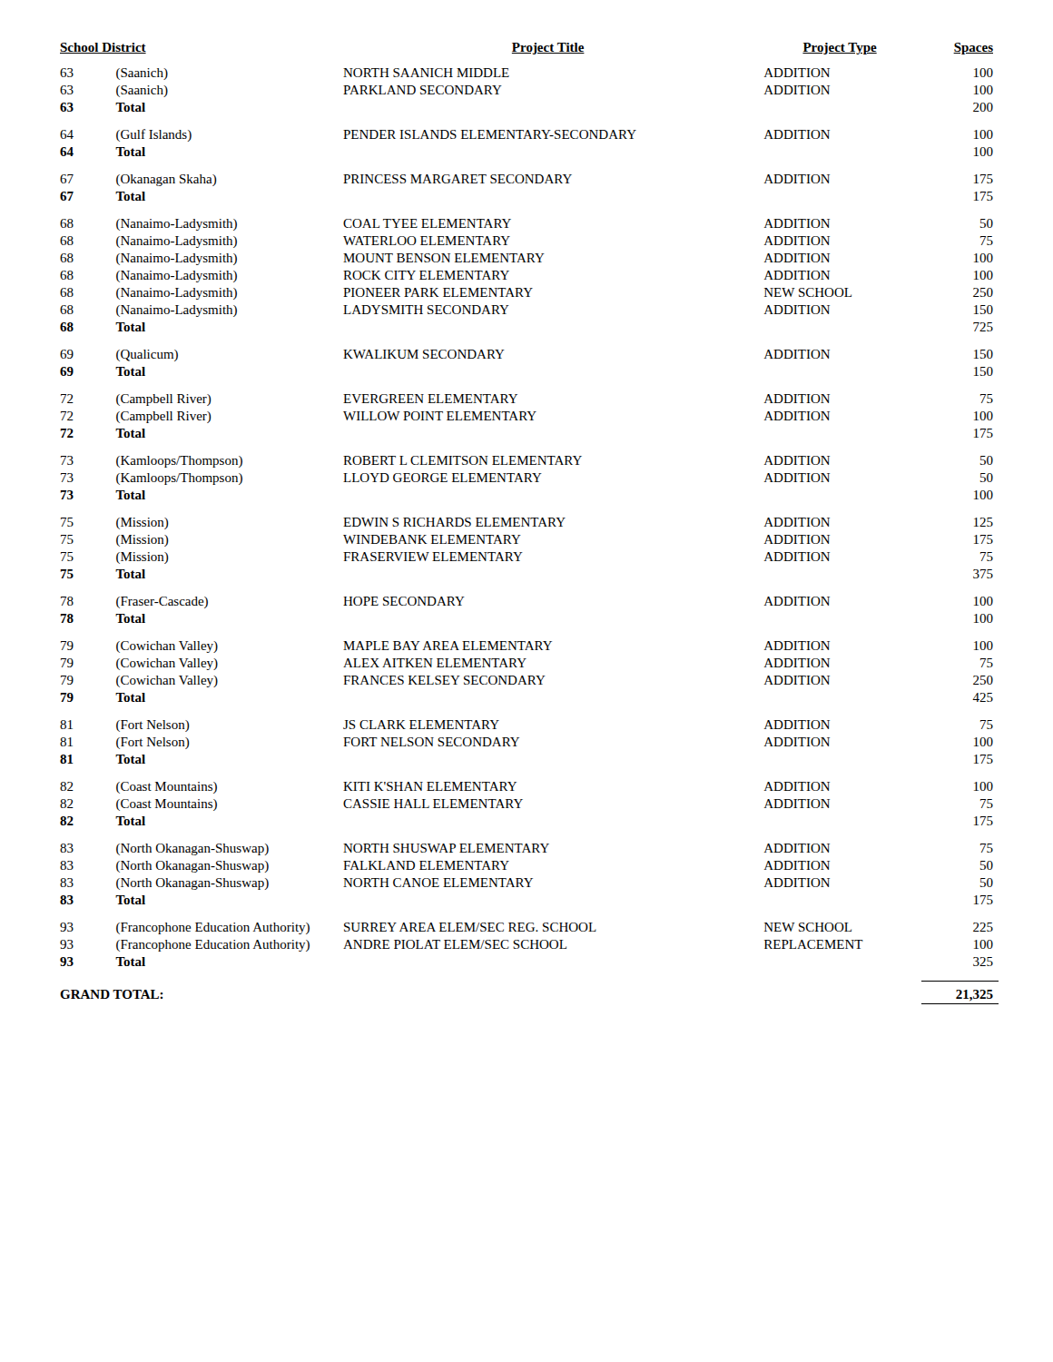| School District | Project Title | Project Type | Spaces |
| --- | --- | --- | --- |
| 63 | (Saanich) | NORTH SAANICH MIDDLE | ADDITION | 100 |
| 63 | (Saanich) | PARKLAND SECONDARY | ADDITION | 100 |
| 63 | Total | | | 200 |
| 64 | (Gulf Islands) | PENDER ISLANDS ELEMENTARY-SECONDARY | ADDITION | 100 |
| 64 | Total | | | 100 |
| 67 | (Okanagan Skaha) | PRINCESS MARGARET SECONDARY | ADDITION | 175 |
| 67 | Total | | | 175 |
| 68 | (Nanaimo-Ladysmith) | COAL TYEE ELEMENTARY | ADDITION | 50 |
| 68 | (Nanaimo-Ladysmith) | WATERLOO ELEMENTARY | ADDITION | 75 |
| 68 | (Nanaimo-Ladysmith) | MOUNT BENSON ELEMENTARY | ADDITION | 100 |
| 68 | (Nanaimo-Ladysmith) | ROCK CITY ELEMENTARY | ADDITION | 100 |
| 68 | (Nanaimo-Ladysmith) | PIONEER PARK ELEMENTARY | NEW SCHOOL | 250 |
| 68 | (Nanaimo-Ladysmith) | LADYSMITH SECONDARY | ADDITION | 150 |
| 68 | Total | | | 725 |
| 69 | (Qualicum) | KWALIKUM SECONDARY | ADDITION | 150 |
| 69 | Total | | | 150 |
| 72 | (Campbell River) | EVERGREEN ELEMENTARY | ADDITION | 75 |
| 72 | (Campbell River) | WILLOW POINT ELEMENTARY | ADDITION | 100 |
| 72 | Total | | | 175 |
| 73 | (Kamloops/Thompson) | ROBERT L CLEMITSON ELEMENTARY | ADDITION | 50 |
| 73 | (Kamloops/Thompson) | LLOYD GEORGE ELEMENTARY | ADDITION | 50 |
| 73 | Total | | | 100 |
| 75 | (Mission) | EDWIN S RICHARDS ELEMENTARY | ADDITION | 125 |
| 75 | (Mission) | WINDEBANK ELEMENTARY | ADDITION | 175 |
| 75 | (Mission) | FRASERVIEW ELEMENTARY | ADDITION | 75 |
| 75 | Total | | | 375 |
| 78 | (Fraser-Cascade) | HOPE SECONDARY | ADDITION | 100 |
| 78 | Total | | | 100 |
| 79 | (Cowichan Valley) | MAPLE BAY AREA ELEMENTARY | ADDITION | 100 |
| 79 | (Cowichan Valley) | ALEX AITKEN ELEMENTARY | ADDITION | 75 |
| 79 | (Cowichan Valley) | FRANCES KELSEY SECONDARY | ADDITION | 250 |
| 79 | Total | | | 425 |
| 81 | (Fort Nelson) | JS CLARK ELEMENTARY | ADDITION | 75 |
| 81 | (Fort Nelson) | FORT NELSON SECONDARY | ADDITION | 100 |
| 81 | Total | | | 175 |
| 82 | (Coast Mountains) | KITI K'SHAN ELEMENTARY | ADDITION | 100 |
| 82 | (Coast Mountains) | CASSIE HALL ELEMENTARY | ADDITION | 75 |
| 82 | Total | | | 175 |
| 83 | (North Okanagan-Shuswap) | NORTH SHUSWAP ELEMENTARY | ADDITION | 75 |
| 83 | (North Okanagan-Shuswap) | FALKLAND ELEMENTARY | ADDITION | 50 |
| 83 | (North Okanagan-Shuswap) | NORTH CANOE ELEMENTARY | ADDITION | 50 |
| 83 | Total | | | 175 |
| 93 | (Francophone Education Authority) | SURREY AREA ELEM/SEC REG. SCHOOL | NEW SCHOOL | 225 |
| 93 | (Francophone Education Authority) | ANDRE PIOLAT ELEM/SEC SCHOOL | REPLACEMENT | 100 |
| 93 | Total | | | 325 |
| GRAND TOTAL: | | | 21,325 |